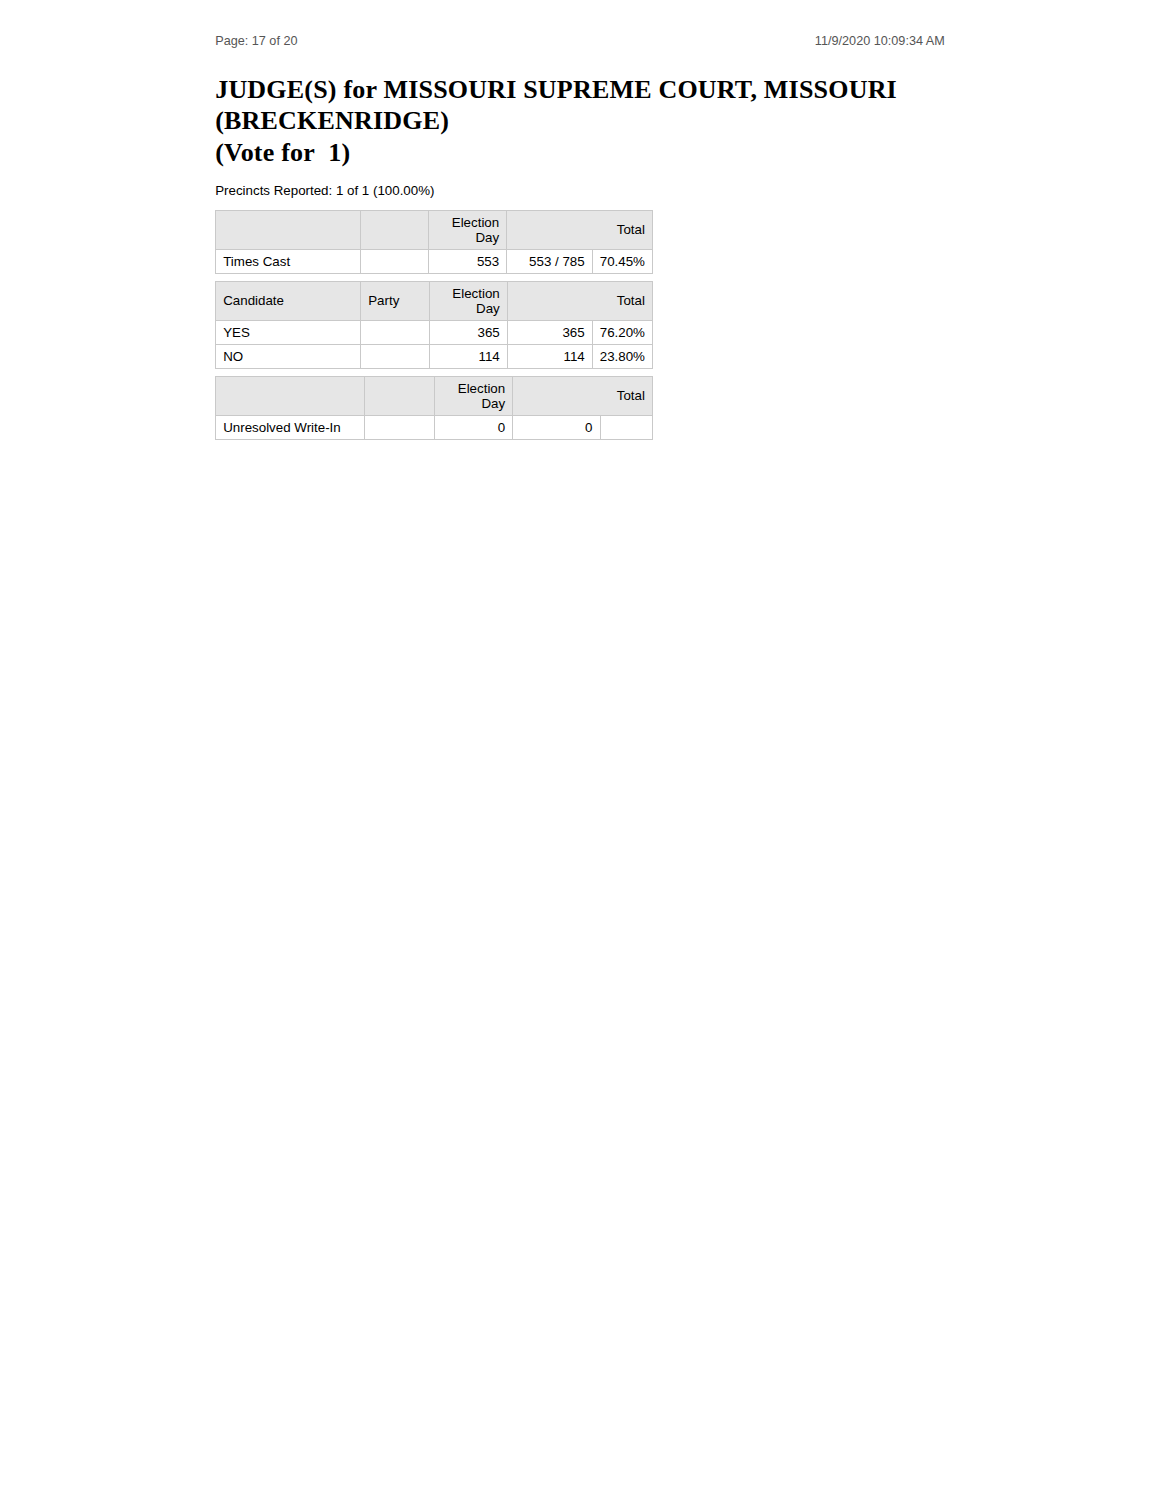Page: 17 of 20
11/9/2020 10:09:34 AM
JUDGE(S) for MISSOURI SUPREME COURT, MISSOURI (BRECKENRIDGE)
(Vote for 1)
Precincts Reported: 1 of 1 (100.00%)
| | | Election Day | Total |
| Times Cast | | 553 | 553 / 785 | 70.45% |
| Candidate | Party | Election Day | Total |
| YES | | 365 | 365 | 76.20% |
| NO | | 114 | 114 | 23.80% |
| | | Election Day | Total |
| Unresolved Write-In | | 0 | 0 | |